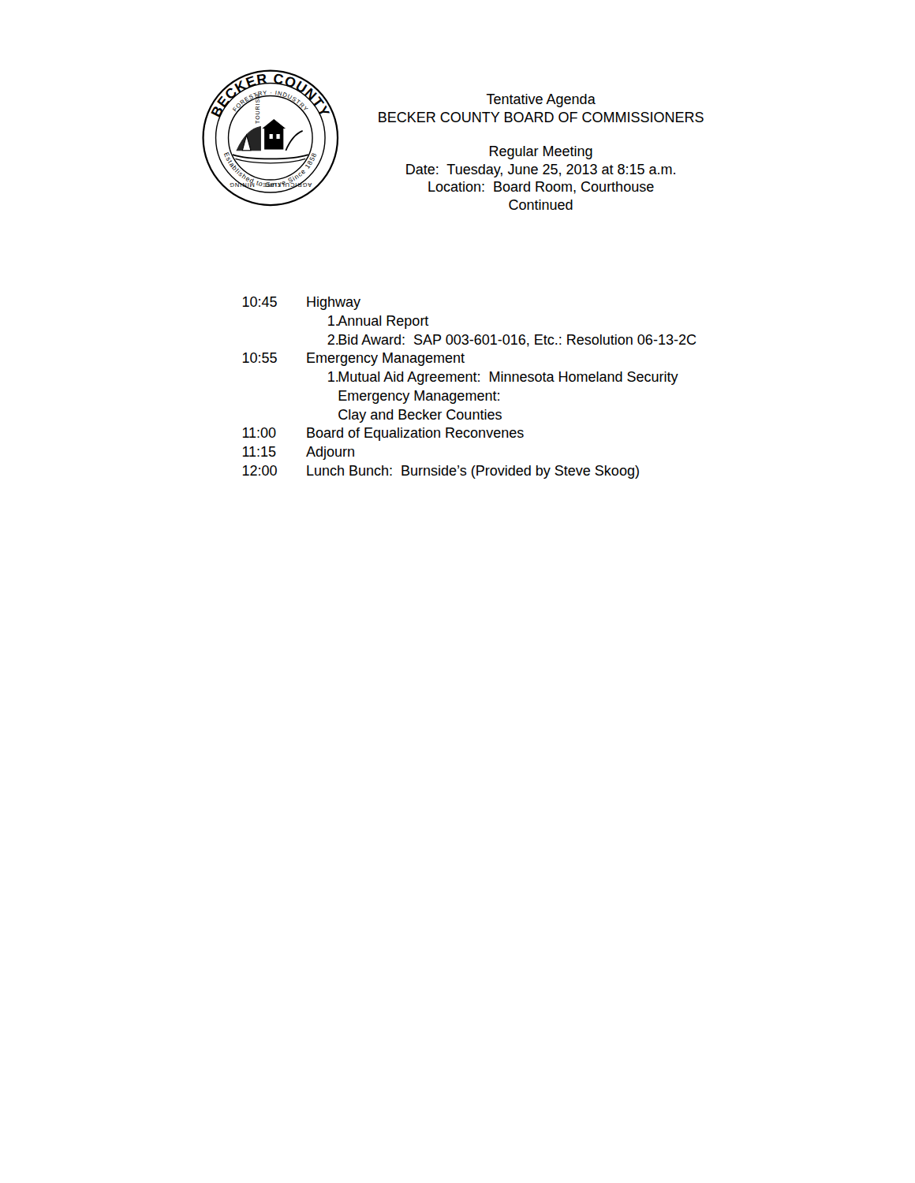BECKER COUNTY Established to Serve Since 1858 FORESTRY · INDUSTRY AGRICULTURE · MINING TOURISM
Tentative Agenda
BECKER COUNTY BOARD OF COMMISSIONERS
Regular Meeting
Date: Tuesday, June 25, 2013 at 8:15 a.m.
Location: Board Room, Courthouse
Continued
| 10:45 | Highway 1. Annual Report 2. Bid Award: SAP 003-601-016, Etc.: Resolution 06-13-2C |
| 10:55 | Emergency Management 1. Mutual Aid Agreement: Minnesota Homeland Security Emergency Management: Clay and Becker Counties |
| 11:00 | Board of Equalization Reconvenes |
| 11:15 | Adjourn |
| 12:00 | Lunch Bunch: Burnside’s (Provided by Steve Skoog) |